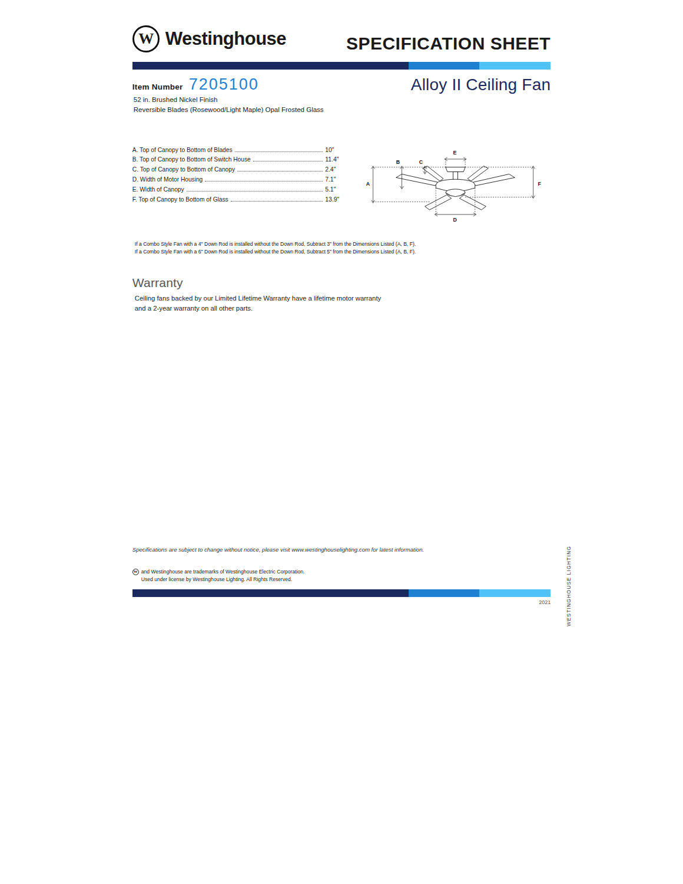W
Westinghouse
SPECIFICATION SHEET
Item Number 7205100
52 in. Brushed Nickel Finish
Reversible Blades (Rosewood/Light Maple) Opal Frosted Glass
Alloy II Ceiling Fan
A. Top of Canopy to Bottom of Blades 10"
B. Top of Canopy to Bottom of Switch House 11.4"
C. Top of Canopy to Bottom of Canopy 2.4"
D. Width of Motor Housing 7.1"
E. Width of Canopy 5.1"
F. Top of Canopy to Bottom of Glass 13.9"
A B C E D F
If a Combo Style Fan with a 4" Down Rod is installed without the Down Rod, Subtract 3” from the Dimensions Listed (A, B, F).
If a Combo Style Fan with a 6" Down Rod is installed without the Down Rod, Subtract 5” from the Dimensions Listed (A, B, F).
Warranty
Ceiling fans backed by our Limited Lifetime Warranty have a lifetime motor warranty
and a 2-year warranty on all other parts.
Specifications are subject to change without notice, please visit www.westinghouselighting.com for latest information.
W and Westinghouse are trademarks of Westinghouse Electric Corporation.
Used under license by Westinghouse Lighting. All Rights Reserved.
2021
WESTINGHOUSE LIGHTING